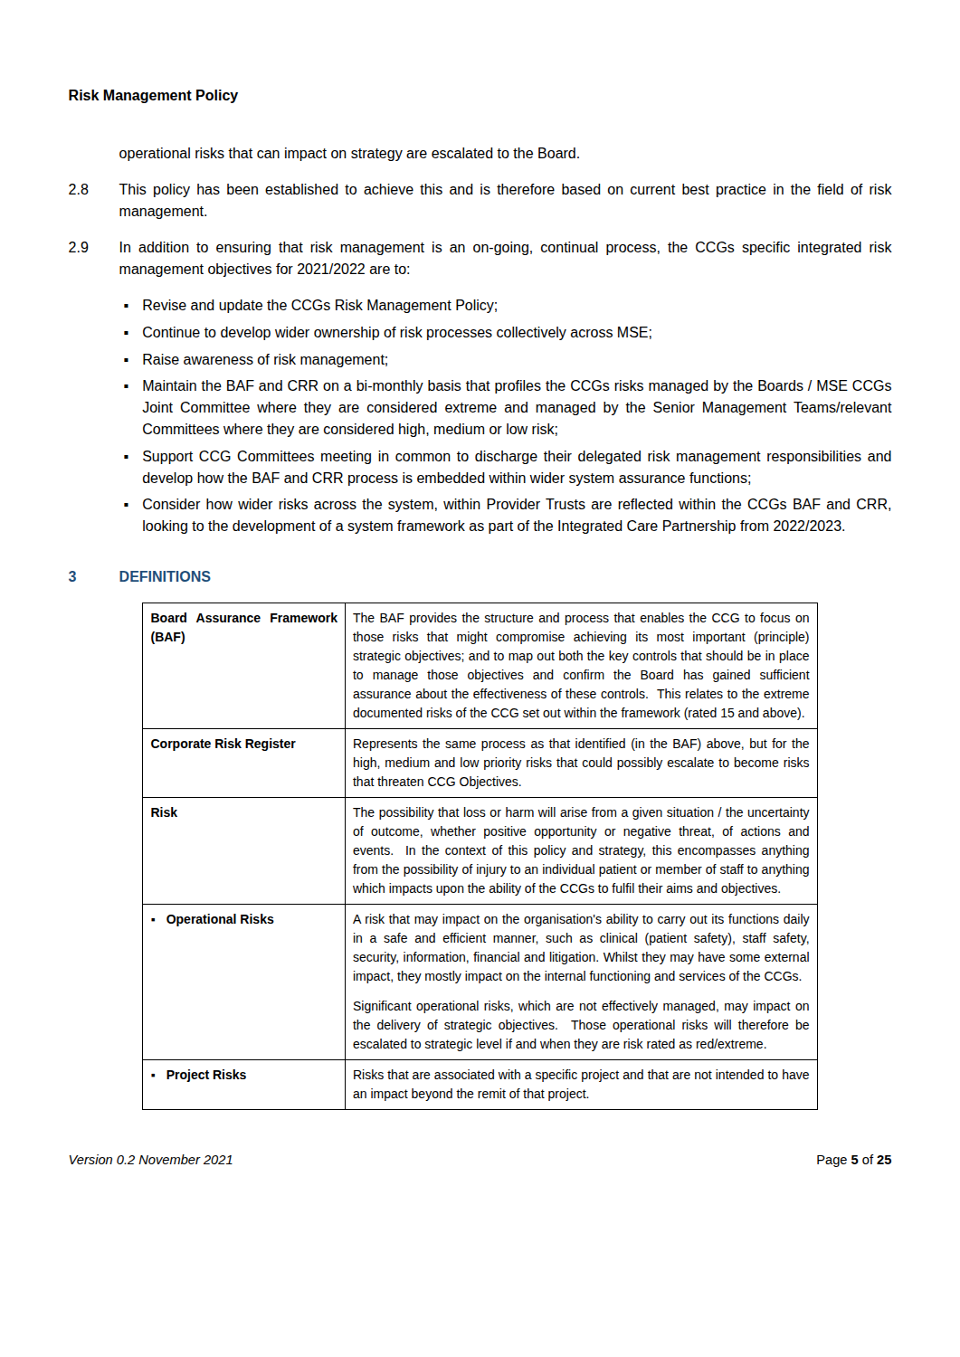Risk Management Policy
operational risks that can impact on strategy are escalated to the Board.
2.8
This policy has been established to achieve this and is therefore based on current best practice in the field of risk management.
2.9
In addition to ensuring that risk management is an on-going, continual process, the CCGs specific integrated risk management objectives for 2021/2022 are to:
Revise and update the CCGs Risk Management Policy;
Continue to develop wider ownership of risk processes collectively across MSE;
Raise awareness of risk management;
Maintain the BAF and CRR on a bi-monthly basis that profiles the CCGs risks managed by the Boards / MSE CCGs Joint Committee where they are considered extreme and managed by the Senior Management Teams/relevant Committees where they are considered high, medium or low risk;
Support CCG Committees meeting in common to discharge their delegated risk management responsibilities and develop how the BAF and CRR process is embedded within wider system assurance functions;
Consider how wider risks across the system, within Provider Trusts are reflected within the CCGs BAF and CRR, looking to the development of a system framework as part of the Integrated Care Partnership from 2022/2023.
3 DEFINITIONS
| Board Assurance Framework (BAF) | The BAF provides the structure and process that enables the CCG to focus on those risks that might compromise achieving its most important (principle) strategic objectives; and to map out both the key controls that should be in place to manage those objectives and confirm the Board has gained sufficient assurance about the effectiveness of these controls. This relates to the extreme documented risks of the CCG set out within the framework (rated 15 and above). |
| Corporate Risk Register | Represents the same process as that identified (in the BAF) above, but for the high, medium and low priority risks that could possibly escalate to become risks that threaten CCG Objectives. |
| Risk | The possibility that loss or harm will arise from a given situation / the uncertainty of outcome, whether positive opportunity or negative threat, of actions and events. In the context of this policy and strategy, this encompasses anything from the possibility of injury to an individual patient or member of staff to anything which impacts upon the ability of the CCGs to fulfil their aims and objectives. |
| Operational Risks | A risk that may impact on the organisation's ability to carry out its functions daily in a safe and efficient manner, such as clinical (patient safety), staff safety, security, information, financial and litigation. Whilst they may have some external impact, they mostly impact on the internal functioning and services of the CCGs. Significant operational risks, which are not effectively managed, may impact on the delivery of strategic objectives. Those operational risks will therefore be escalated to strategic level if and when they are risk rated as red/extreme. |
| Project Risks | Risks that are associated with a specific project and that are not intended to have an impact beyond the remit of that project. |
Version 0.2 November 2021
Page 5 of 25